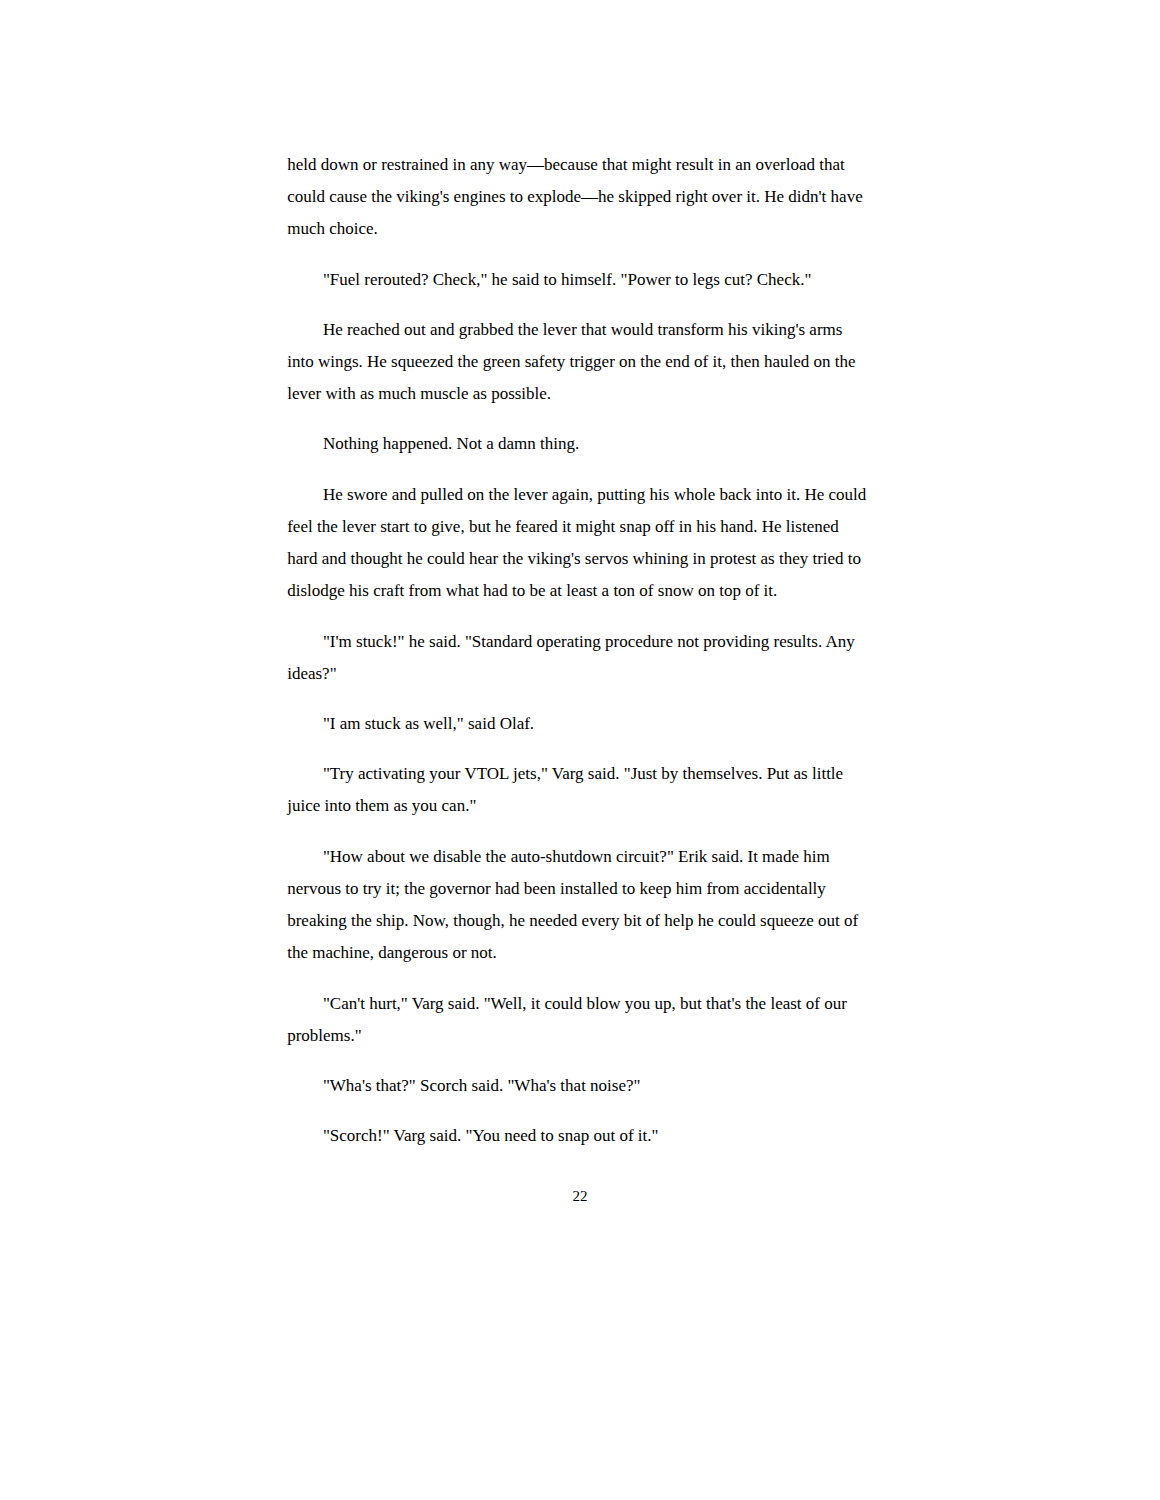held down or restrained in any way—because that might result in an overload that could cause the viking's engines to explode—he skipped right over it. He didn't have much choice.
"Fuel rerouted? Check," he said to himself. "Power to legs cut? Check."
He reached out and grabbed the lever that would transform his viking's arms into wings. He squeezed the green safety trigger on the end of it, then hauled on the lever with as much muscle as possible.
Nothing happened. Not a damn thing.
He swore and pulled on the lever again, putting his whole back into it. He could feel the lever start to give, but he feared it might snap off in his hand. He listened hard and thought he could hear the viking's servos whining in protest as they tried to dislodge his craft from what had to be at least a ton of snow on top of it.
"I'm stuck!" he said. "Standard operating procedure not providing results. Any ideas?"
"I am stuck as well," said Olaf.
"Try activating your VTOL jets," Varg said. "Just by themselves. Put as little juice into them as you can."
"How about we disable the auto-shutdown circuit?" Erik said. It made him nervous to try it; the governor had been installed to keep him from accidentally breaking the ship. Now, though, he needed every bit of help he could squeeze out of the machine, dangerous or not.
"Can't hurt," Varg said. "Well, it could blow you up, but that's the least of our problems."
"Wha's that?" Scorch said. "Wha's that noise?"
"Scorch!" Varg said. "You need to snap out of it."
22